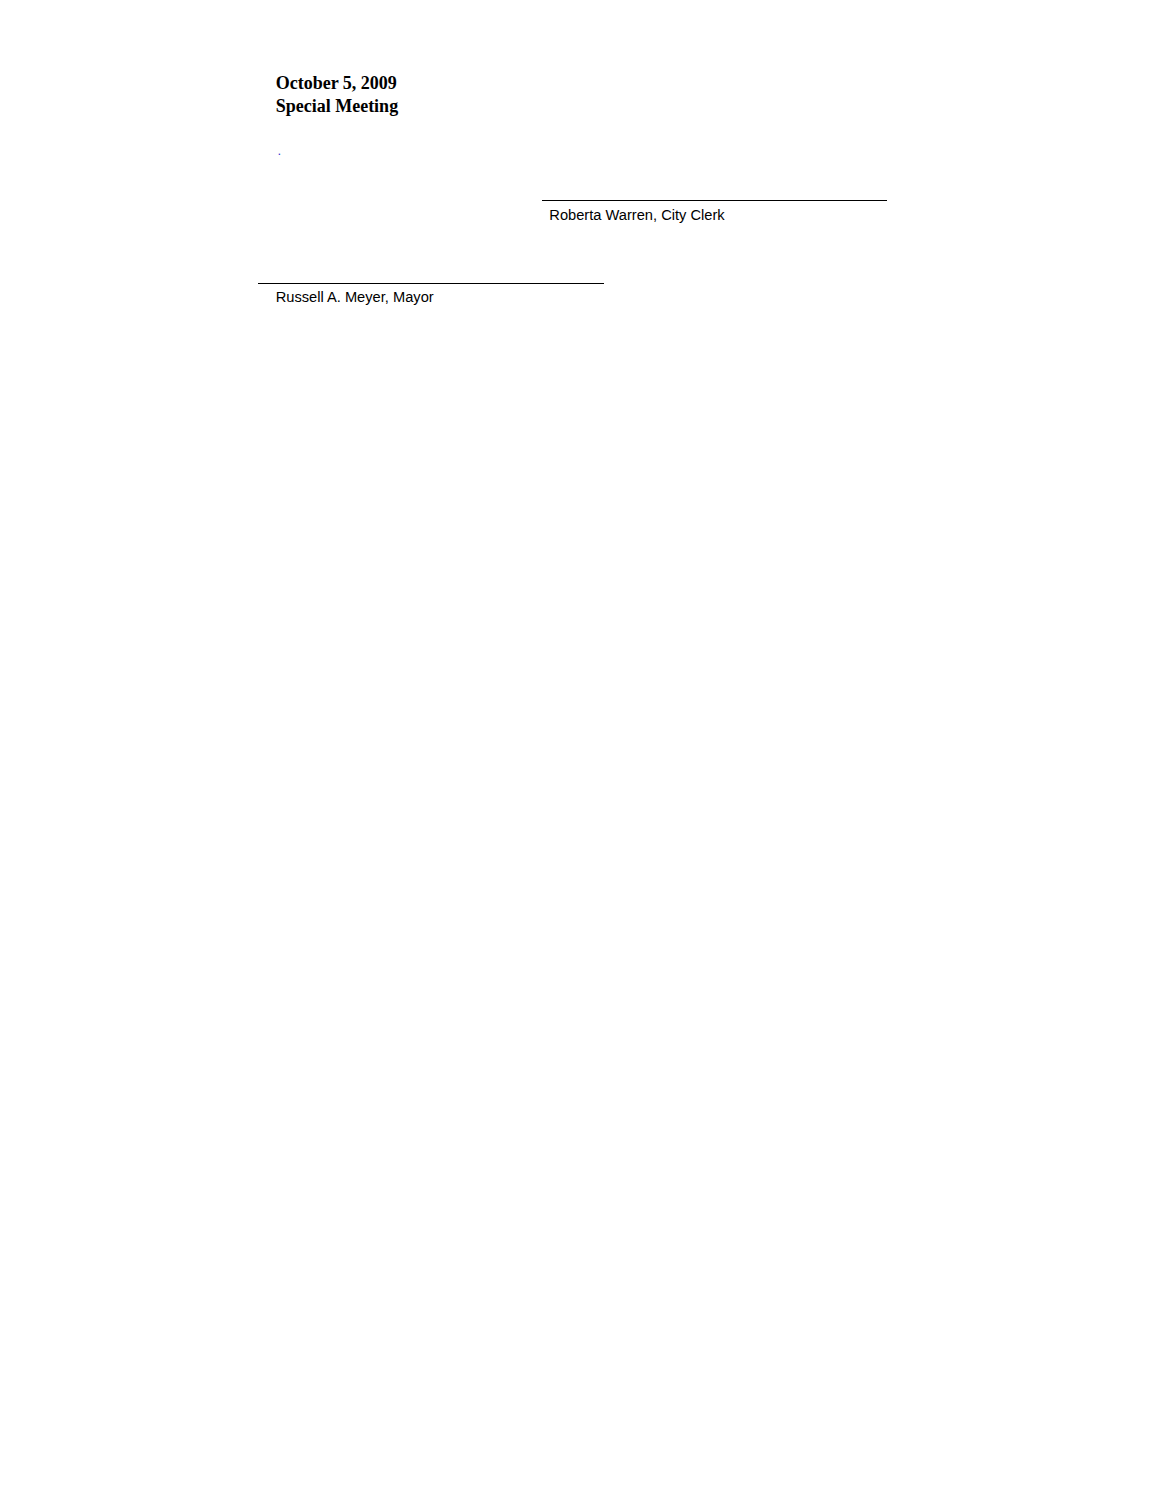October 5, 2009
Special Meeting
.
Roberta Warren, City Clerk
Russell A. Meyer, Mayor